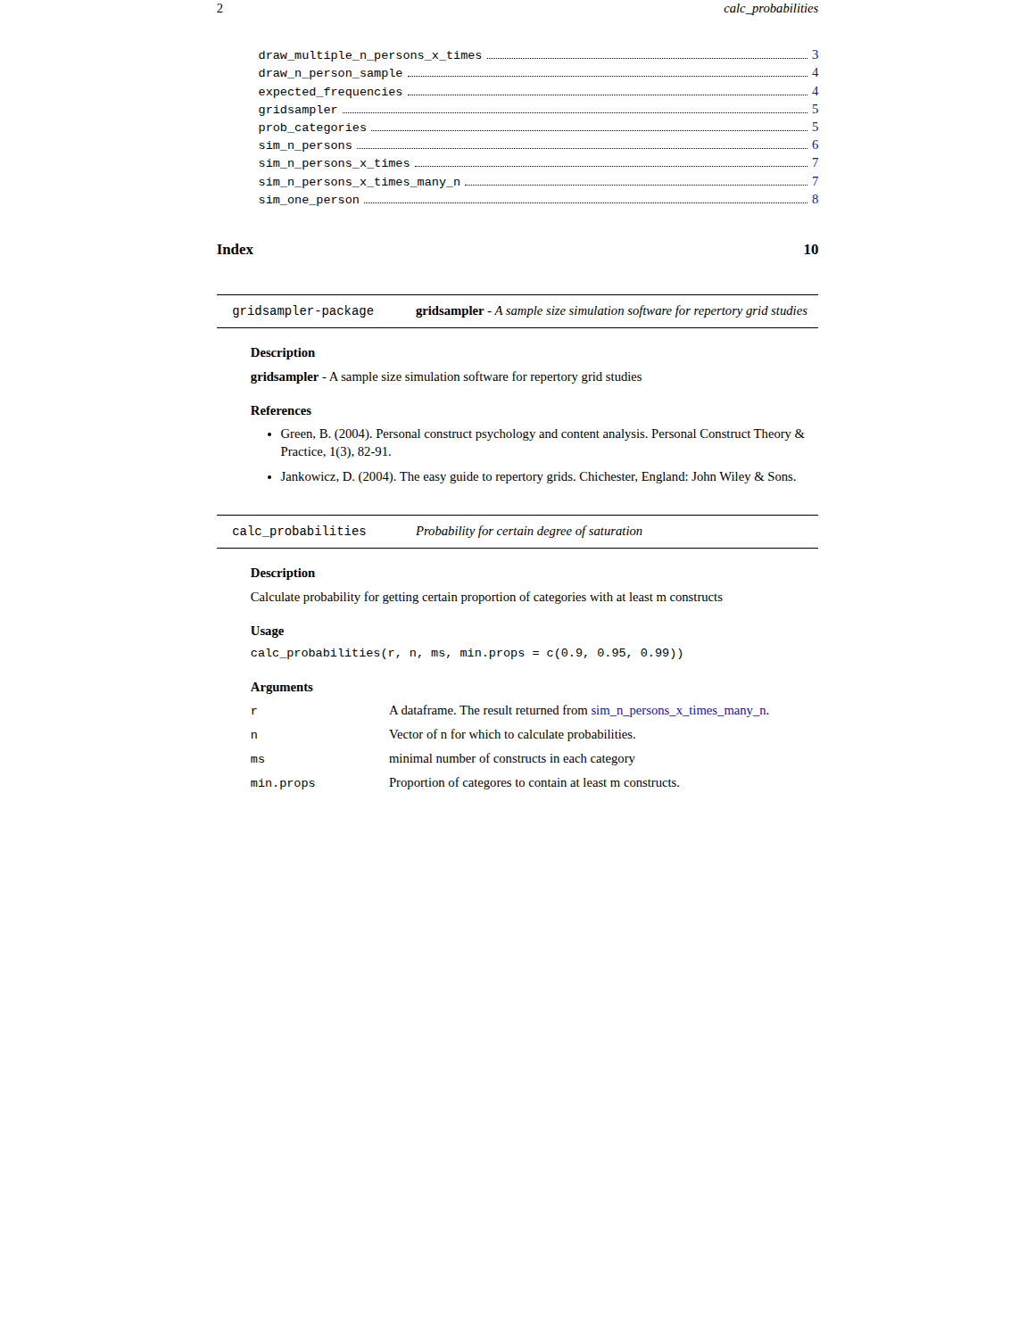2 calc_probabilities
draw_multiple_n_persons_x_times 3
draw_n_person_sample 4
expected_frequencies 4
gridsampler 5
prob_categories 5
sim_n_persons 6
sim_n_persons_x_times 7
sim_n_persons_x_times_many_n 7
sim_one_person 8
Index 10
gridsampler-package gridsampler - A sample size simulation software for repertory grid studies
Description
gridsampler - A sample size simulation software for repertory grid studies
References
Green, B. (2004). Personal construct psychology and content analysis. Personal Construct Theory & Practice, 1(3), 82-91.
Jankowicz, D. (2004). The easy guide to repertory grids. Chichester, England: John Wiley & Sons.
calc_probabilities Probability for certain degree of saturation
Description
Calculate probability for getting certain proportion of categories with at least m constructs
Usage
calc_probabilities(r, n, ms, min.props = c(0.9, 0.95, 0.99))
Arguments
r
A dataframe. The result returned from sim_n_persons_x_times_many_n.
n
Vector of n for which to calculate probabilities.
ms
minimal number of constructs in each category
min.props
Proportion of categores to contain at least m constructs.